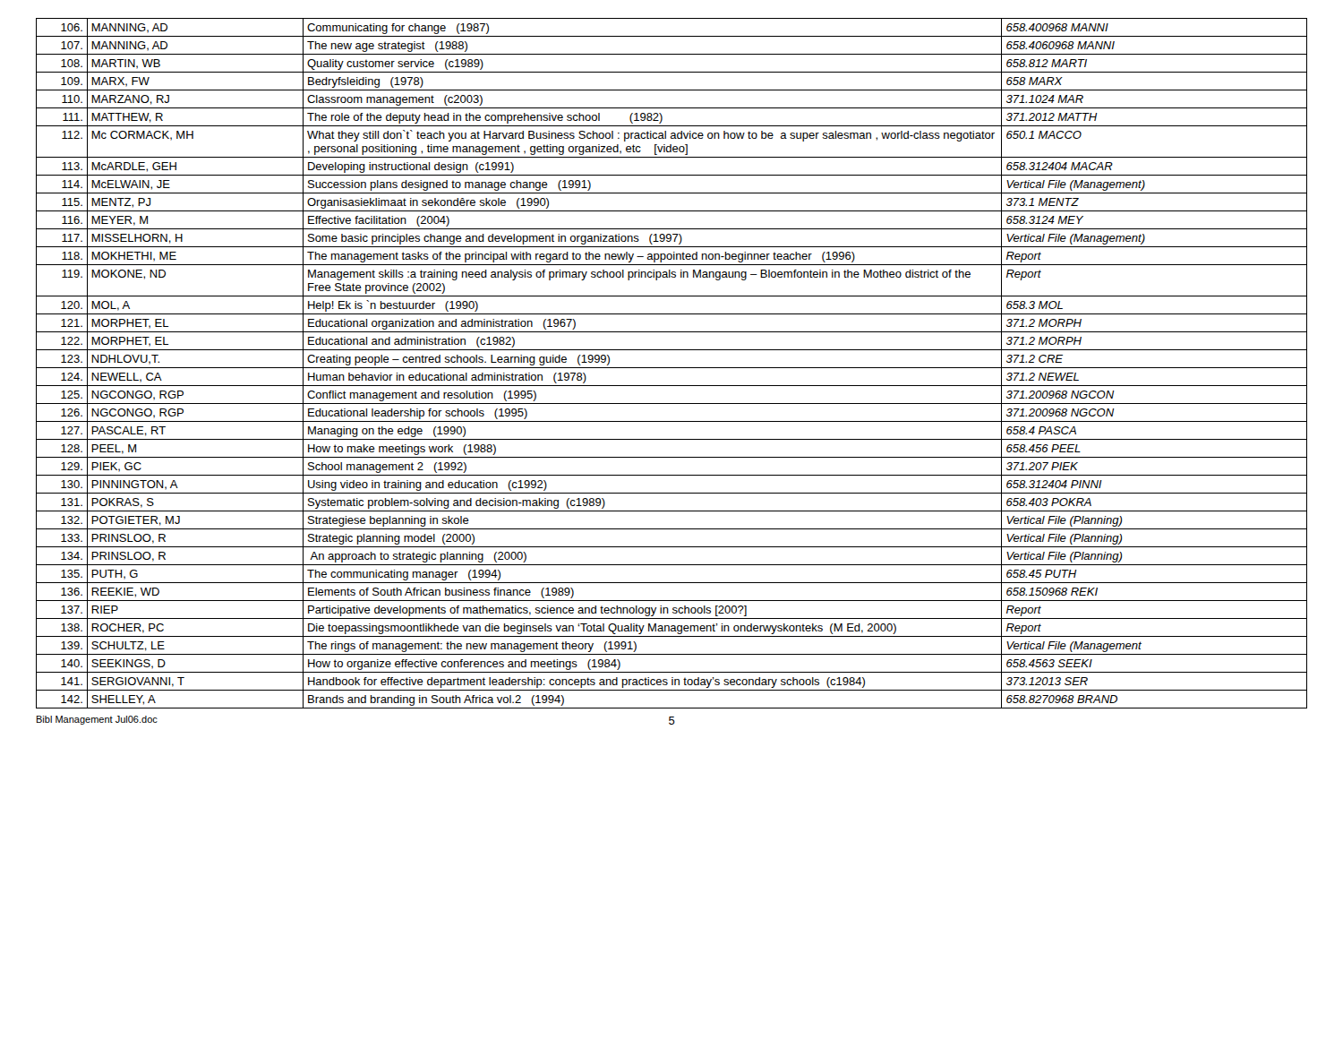| 106. | MANNING, AD | Communicating for change (1987) | 658.400968 MANNI |
| 107. | MANNING, AD | The new age strategist (1988) | 658.4060968 MANNI |
| 108. | MARTIN, WB | Quality customer service (c1989) | 658.812 MARTI |
| 109. | MARX, FW | Bedryfsleiding (1978) | 658 MARX |
| 110. | MARZANO, RJ | Classroom management (c2003) | 371.1024 MAR |
| 111. | MATTHEW, R | The role of the deputy head in the comprehensive school (1982) | 371.2012 MATTH |
| 112. | Mc CORMACK, MH | What they still don`t` teach you at Harvard Business School : practical advice on how to be a super salesman , world-class negotiator , personal positioning , time management , getting organized, etc [video] | 650.1 MACCO |
| 113. | McARDLE, GEH | Developing instructional design (c1991) | 658.312404 MACAR |
| 114. | McELWAIN, JE | Succession plans designed to manage change (1991) | Vertical File (Management) |
| 115. | MENTZ, PJ | Organisasieklimaat in sekondêre skole (1990) | 373.1 MENTZ |
| 116. | MEYER, M | Effective facilitation (2004) | 658.3124 MEY |
| 117. | MISSELHORN, H | Some basic principles change and development in organizations (1997) | Vertical File (Management) |
| 118. | MOKHETHI, ME | The management tasks of the principal with regard to the newly – appointed non-beginner teacher (1996) | Report |
| 119. | MOKONE, ND | Management skills :a training need analysis of primary school principals in Mangaung – Bloemfontein in the Motheo district of the Free State province (2002) | Report |
| 120. | MOL, A | Help! Ek is `n bestuurder (1990) | 658.3 MOL |
| 121. | MORPHET, EL | Educational organization and administration (1967) | 371.2 MORPH |
| 122. | MORPHET, EL | Educational and administration (c1982) | 371.2 MORPH |
| 123. | NDHLOVU,T. | Creating people – centred schools. Learning guide (1999) | 371.2 CRE |
| 124. | NEWELL, CA | Human behavior in educational administration (1978) | 371.2 NEWEL |
| 125. | NGCONGO, RGP | Conflict management and resolution (1995) | 371.200968 NGCON |
| 126. | NGCONGO, RGP | Educational leadership for schools (1995) | 371.200968 NGCON |
| 127. | PASCALE, RT | Managing on the edge (1990) | 658.4 PASCA |
| 128. | PEEL, M | How to make meetings work (1988) | 658.456 PEEL |
| 129. | PIEK, GC | School management 2 (1992) | 371.207 PIEK |
| 130. | PINNINGTON, A | Using video in training and education (c1992) | 658.312404 PINNI |
| 131. | POKRAS, S | Systematic problem-solving and decision-making (c1989) | 658.403 POKRA |
| 132. | POTGIETER, MJ | Strategiese beplanning in skole | Vertical File (Planning) |
| 133. | PRINSLOO, R | Strategic planning model (2000) | Vertical File (Planning) |
| 134. | PRINSLOO, R | An approach to strategic planning (2000) | Vertical File (Planning) |
| 135. | PUTH, G | The communicating manager (1994) | 658.45 PUTH |
| 136. | REEKIE, WD | Elements of South African business finance (1989) | 658.150968 REKI |
| 137. | RIEP | Participative developments of mathematics, science and technology in schools [200?] | Report |
| 138. | ROCHER, PC | Die toepassingsmoontlikhede van die beginsels van ‘Total Quality Management’ in onderwyskonteks (M Ed, 2000) | Report |
| 139. | SCHULTZ, LE | The rings of management: the new management theory (1991) | Vertical File (Management |
| 140. | SEEKINGS, D | How to organize effective conferences and meetings (1984) | 658.4563 SEEKI |
| 141. | SERGIOVANNI, T | Handbook for effective department leadership: concepts and practices in today’s secondary schools (c1984) | 373.12013 SER |
| 142. | SHELLEY, A | Brands and branding in South Africa vol.2 (1994) | 658.8270968 BRAND |
Bibl Management Jul06.doc
5